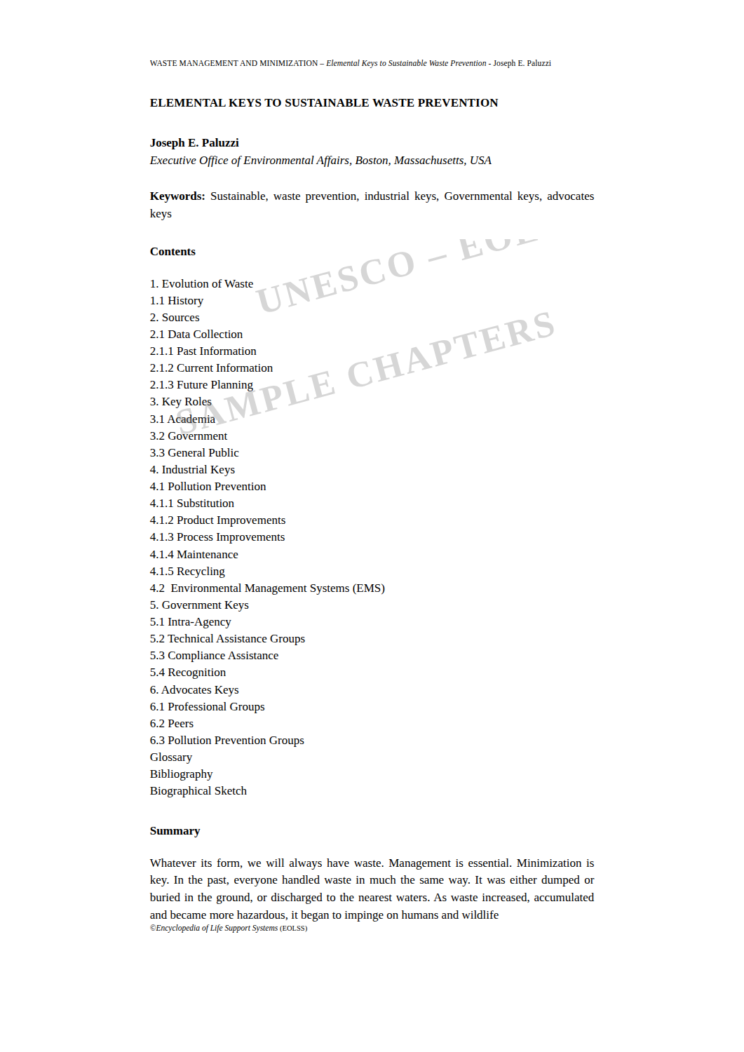WASTE MANAGEMENT AND MINIMIZATION – Elemental Keys to Sustainable Waste Prevention - Joseph E. Paluzzi
ELEMENTAL KEYS TO SUSTAINABLE WASTE PREVENTION
Joseph E. Paluzzi
Executive Office of Environmental Affairs, Boston, Massachusetts, USA
Keywords: Sustainable, waste prevention, industrial keys, Governmental keys, advocates keys
Contents
1. Evolution of Waste
1.1 History
2. Sources
2.1 Data Collection
2.1.1 Past Information
2.1.2 Current Information
2.1.3 Future Planning
3. Key Roles
3.1 Academia
3.2 Government
3.3 General Public
4. Industrial Keys
4.1 Pollution Prevention
4.1.1 Substitution
4.1.2 Product Improvements
4.1.3 Process Improvements
4.1.4 Maintenance
4.1.5 Recycling
4.2 Environmental Management Systems (EMS)
5. Government Keys
5.1 Intra-Agency
5.2 Technical Assistance Groups
5.3 Compliance Assistance
5.4 Recognition
6. Advocates Keys
6.1 Professional Groups
6.2 Peers
6.3 Pollution Prevention Groups
Glossary
Bibliography
Biographical Sketch
Summary
Whatever its form, we will always have waste. Management is essential. Minimization is key. In the past, everyone handled waste in much the same way. It was either dumped or buried in the ground, or discharged to the nearest waters. As waste increased, accumulated and became more hazardous, it began to impinge on humans and wildlife
UNESCO – EOLSS
SAMPLE CHAPTERS
©Encyclopedia of Life Support Systems (EOLSS)